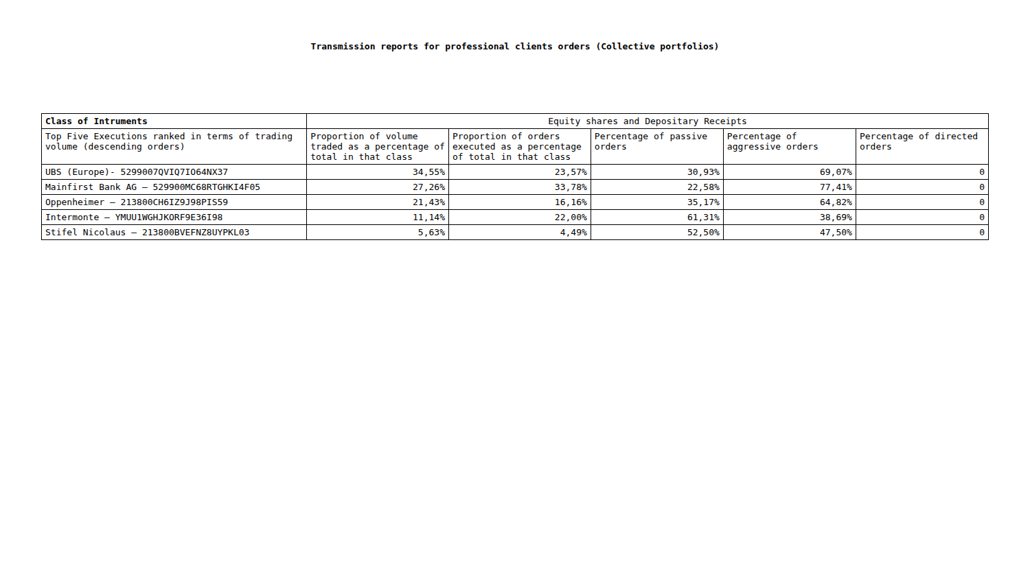Transmission reports for professional clients orders (Collective portfolios)
| Class of Intruments | Equity shares and Depositary Receipts |
| --- | --- |
| Top Five Executions ranked in terms of trading volume (descending orders) | Proportion of volume traded as a percentage of total in that class | Proportion of orders executed as a percentage of total in that class | Percentage of passive orders | Percentage of aggressive orders | Percentage of directed orders |
| UBS (Europe)- 5299007QVIQ7IO64NX37 | 34,55% | 23,57% | 30,93% | 69,07% | 0 |
| Mainfirst Bank AG – 529900MC68RTGHKI4F05 | 27,26% | 33,78% | 22,58% | 77,41% | 0 |
| Oppenheimer – 213800CH6IZ9J98PIS59 | 21,43% | 16,16% | 35,17% | 64,82% | 0 |
| Intermonte – YMUU1WGHJKORF9E36I98 | 11,14% | 22,00% | 61,31% | 38,69% | 0 |
| Stifel Nicolaus – 213800BVEFNZ8UYPKL03 | 5,63% | 4,49% | 52,50% | 47,50% | 0 |